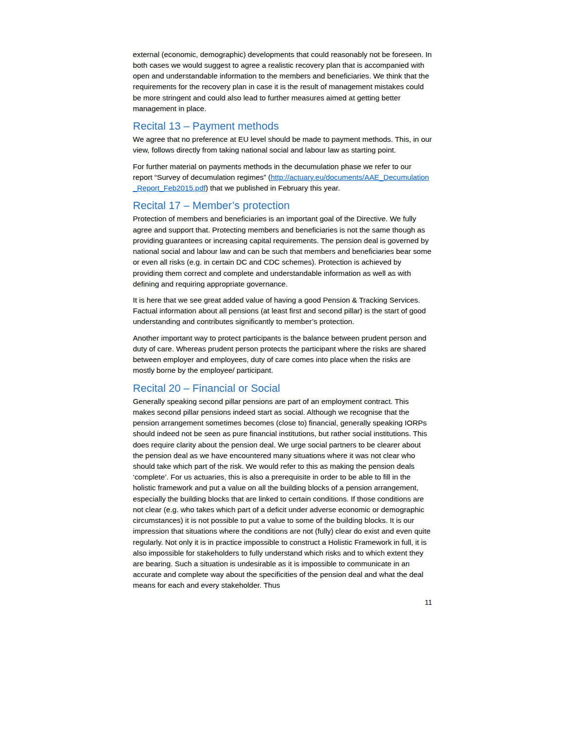external (economic, demographic) developments that could reasonably not be foreseen. In both cases we would suggest to agree a realistic recovery plan that is accompanied with open and understandable information to the members and beneficiaries. We think that the requirements for the recovery plan in case it is the result of management mistakes could be more stringent and could also lead to further measures aimed at getting better management in place.
Recital 13 – Payment methods
We agree that no preference at EU level should be made to payment methods. This, in our view, follows directly from taking national social and labour law as starting point.
For further material on payments methods in the decumulation phase we refer to our report “Survey of decumulation regimes” (http://actuary.eu/documents/AAE_Decumulation_Report_Feb2015.pdf) that we published in February this year.
Recital 17 – Member’s protection
Protection of members and beneficiaries is an important goal of the Directive. We fully agree and support that. Protecting members and beneficiaries is not the same though as providing guarantees or increasing capital requirements. The pension deal is governed by national social and labour law and can be such that members and beneficiaries bear some or even all risks (e.g. in certain DC and CDC schemes). Protection is achieved by providing them correct and complete and understandable information as well as with defining and requiring appropriate governance.
It is here that we see great added value of having a good Pension & Tracking Services. Factual information about all pensions (at least first and second pillar) is the start of good understanding and contributes significantly to member’s protection.
Another important way to protect participants is the balance between prudent person and duty of care. Whereas prudent person protects the participant where the risks are shared between employer and employees, duty of care comes into place when the risks are mostly borne by the employee/ participant.
Recital 20 – Financial or Social
Generally speaking second pillar pensions are part of an employment contract. This makes second pillar pensions indeed start as social. Although we recognise that the pension arrangement sometimes becomes (close to) financial, generally speaking IORPs should indeed not be seen as pure financial institutions, but rather social institutions. This does require clarity about the pension deal. We urge social partners to be clearer about the pension deal as we have encountered many situations where it was not clear who should take which part of the risk. We would refer to this as making the pension deals ‘complete’. For us actuaries, this is also a prerequisite in order to be able to fill in the holistic framework and put a value on all the building blocks of a pension arrangement, especially the building blocks that are linked to certain conditions. If those conditions are not clear (e.g. who takes which part of a deficit under adverse economic or demographic circumstances) it is not possible to put a value to some of the building blocks. It is our impression that situations where the conditions are not (fully) clear do exist and even quite regularly. Not only it is in practice impossible to construct a Holistic Framework in full, it is also impossible for stakeholders to fully understand which risks and to which extent they are bearing. Such a situation is undesirable as it is impossible to communicate in an accurate and complete way about the specificities of the pension deal and what the deal means for each and every stakeholder. Thus
11